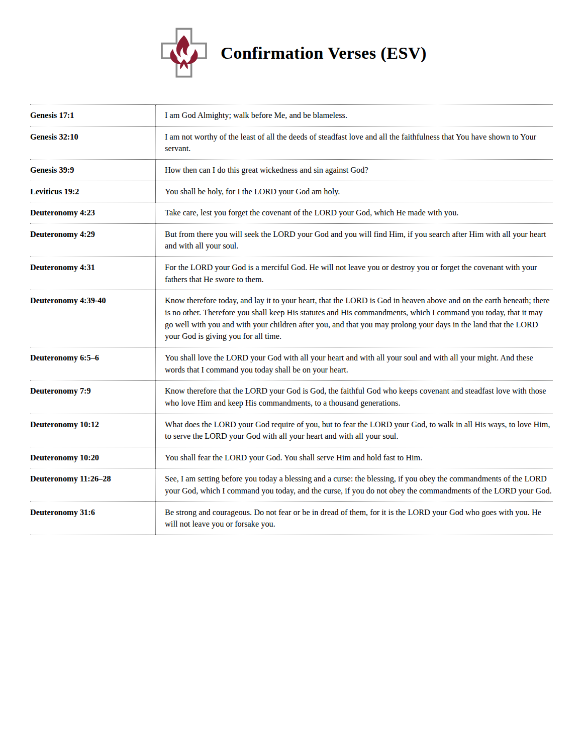Confirmation Verses (ESV)
| Genesis 17:1 | I am God Almighty; walk before Me, and be blameless. |
| Genesis 32:10 | I am not worthy of the least of all the deeds of steadfast love and all the faithfulness that You have shown to Your servant. |
| Genesis 39:9 | How then can I do this great wickedness and sin against God? |
| Leviticus 19:2 | You shall be holy, for I the LORD your God am holy. |
| Deuteronomy 4:23 | Take care, lest you forget the covenant of the LORD your God, which He made with you. |
| Deuteronomy 4:29 | But from there you will seek the LORD your God and you will find Him, if you search after Him with all your heart and with all your soul. |
| Deuteronomy 4:31 | For the LORD your God is a merciful God. He will not leave you or destroy you or forget the covenant with your fathers that He swore to them. |
| Deuteronomy 4:39-40 | Know therefore today, and lay it to your heart, that the LORD is God in heaven above and on the earth beneath; there is no other. Therefore you shall keep His statutes and His commandments, which I command you today, that it may go well with you and with your children after you, and that you may prolong your days in the land that the LORD your God is giving you for all time. |
| Deuteronomy 6:5–6 | You shall love the LORD your God with all your heart and with all your soul and with all your might. And these words that I command you today shall be on your heart. |
| Deuteronomy 7:9 | Know therefore that the LORD your God is God, the faithful God who keeps covenant and steadfast love with those who love Him and keep His commandments, to a thousand generations. |
| Deuteronomy 10:12 | What does the LORD your God require of you, but to fear the LORD your God, to walk in all His ways, to love Him, to serve the LORD your God with all your heart and with all your soul. |
| Deuteronomy 10:20 | You shall fear the LORD your God. You shall serve Him and hold fast to Him. |
| Deuteronomy 11:26–28 | See, I am setting before you today a blessing and a curse: the blessing, if you obey the commandments of the LORD your God, which I command you today, and the curse, if you do not obey the commandments of the LORD your God. |
| Deuteronomy 31:6 | Be strong and courageous. Do not fear or be in dread of them, for it is the LORD your God who goes with you. He will not leave you or forsake you. |